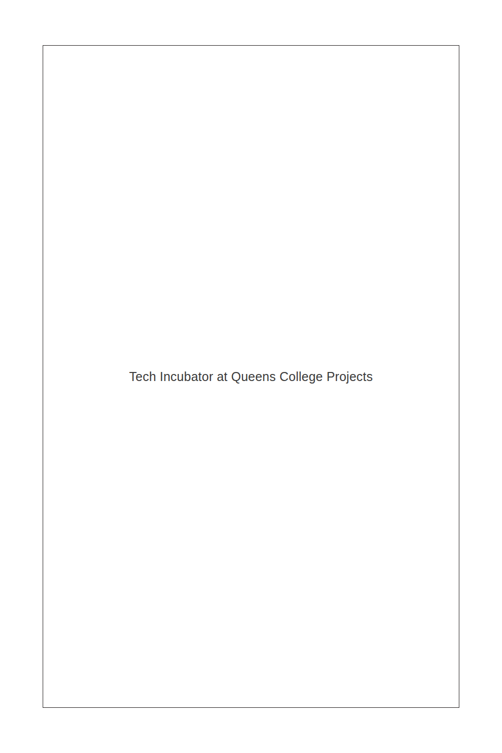Tech Incubator at Queens College Projects